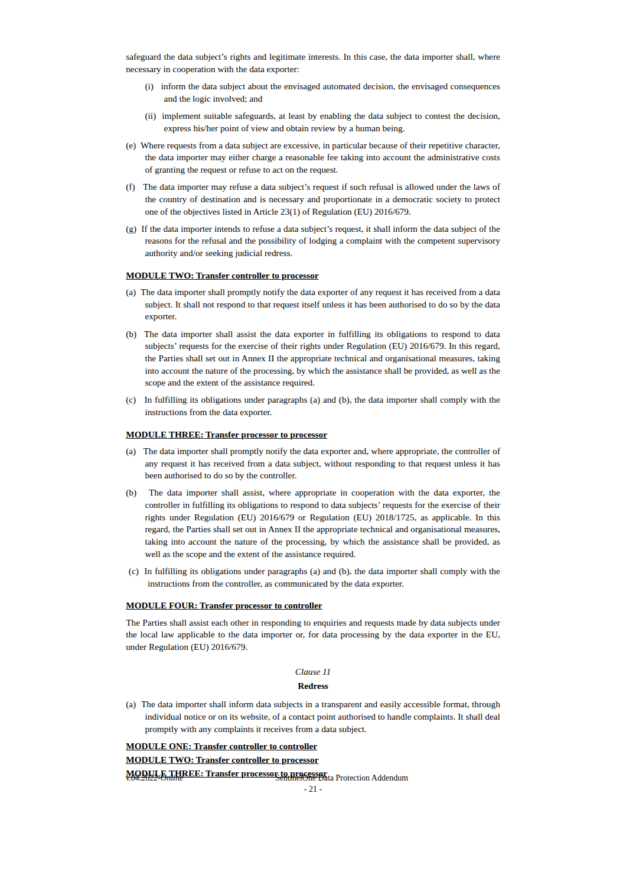safeguard the data subject’s rights and legitimate interests. In this case, the data importer shall, where necessary in cooperation with the data exporter:
(i) inform the data subject about the envisaged automated decision, the envisaged consequences and the logic involved; and
(ii) implement suitable safeguards, at least by enabling the data subject to contest the decision, express his/her point of view and obtain review by a human being.
(e) Where requests from a data subject are excessive, in particular because of their repetitive character, the data importer may either charge a reasonable fee taking into account the administrative costs of granting the request or refuse to act on the request.
(f) The data importer may refuse a data subject’s request if such refusal is allowed under the laws of the country of destination and is necessary and proportionate in a democratic society to protect one of the objectives listed in Article 23(1) of Regulation (EU) 2016/679.
(g) If the data importer intends to refuse a data subject’s request, it shall inform the data subject of the reasons for the refusal and the possibility of lodging a complaint with the competent supervisory authority and/or seeking judicial redress.
MODULE TWO: Transfer controller to processor
(a) The data importer shall promptly notify the data exporter of any request it has received from a data subject. It shall not respond to that request itself unless it has been authorised to do so by the data exporter.
(b) The data importer shall assist the data exporter in fulfilling its obligations to respond to data subjects’ requests for the exercise of their rights under Regulation (EU) 2016/679. In this regard, the Parties shall set out in Annex II the appropriate technical and organisational measures, taking into account the nature of the processing, by which the assistance shall be provided, as well as the scope and the extent of the assistance required.
(c) In fulfilling its obligations under paragraphs (a) and (b), the data importer shall comply with the instructions from the data exporter.
MODULE THREE: Transfer processor to processor
(a) The data importer shall promptly notify the data exporter and, where appropriate, the controller of any request it has received from a data subject, without responding to that request unless it has been authorised to do so by the controller.
(b) The data importer shall assist, where appropriate in cooperation with the data exporter, the controller in fulfilling its obligations to respond to data subjects’ requests for the exercise of their rights under Regulation (EU) 2016/679 or Regulation (EU) 2018/1725, as applicable. In this regard, the Parties shall set out in Annex II the appropriate technical and organisational measures, taking into account the nature of the processing, by which the assistance shall be provided, as well as the scope and the extent of the assistance required.
(c) In fulfilling its obligations under paragraphs (a) and (b), the data importer shall comply with the instructions from the controller, as communicated by the data exporter.
MODULE FOUR: Transfer processor to controller
The Parties shall assist each other in responding to enquiries and requests made by data subjects under the local law applicable to the data importer or, for data processing by the data exporter in the EU, under Regulation (EU) 2016/679.
Clause 11
Redress
(a) The data importer shall inform data subjects in a transparent and easily accessible format, through individual notice or on its website, of a contact point authorised to handle complaints. It shall deal promptly with any complaints it receives from a data subject.
MODULE ONE: Transfer controller to controller
MODULE TWO: Transfer controller to processor
MODULE THREE: Transfer processor to processor
v.04.2022-Online
SentinelOne Data Protection Addendum - 21 -